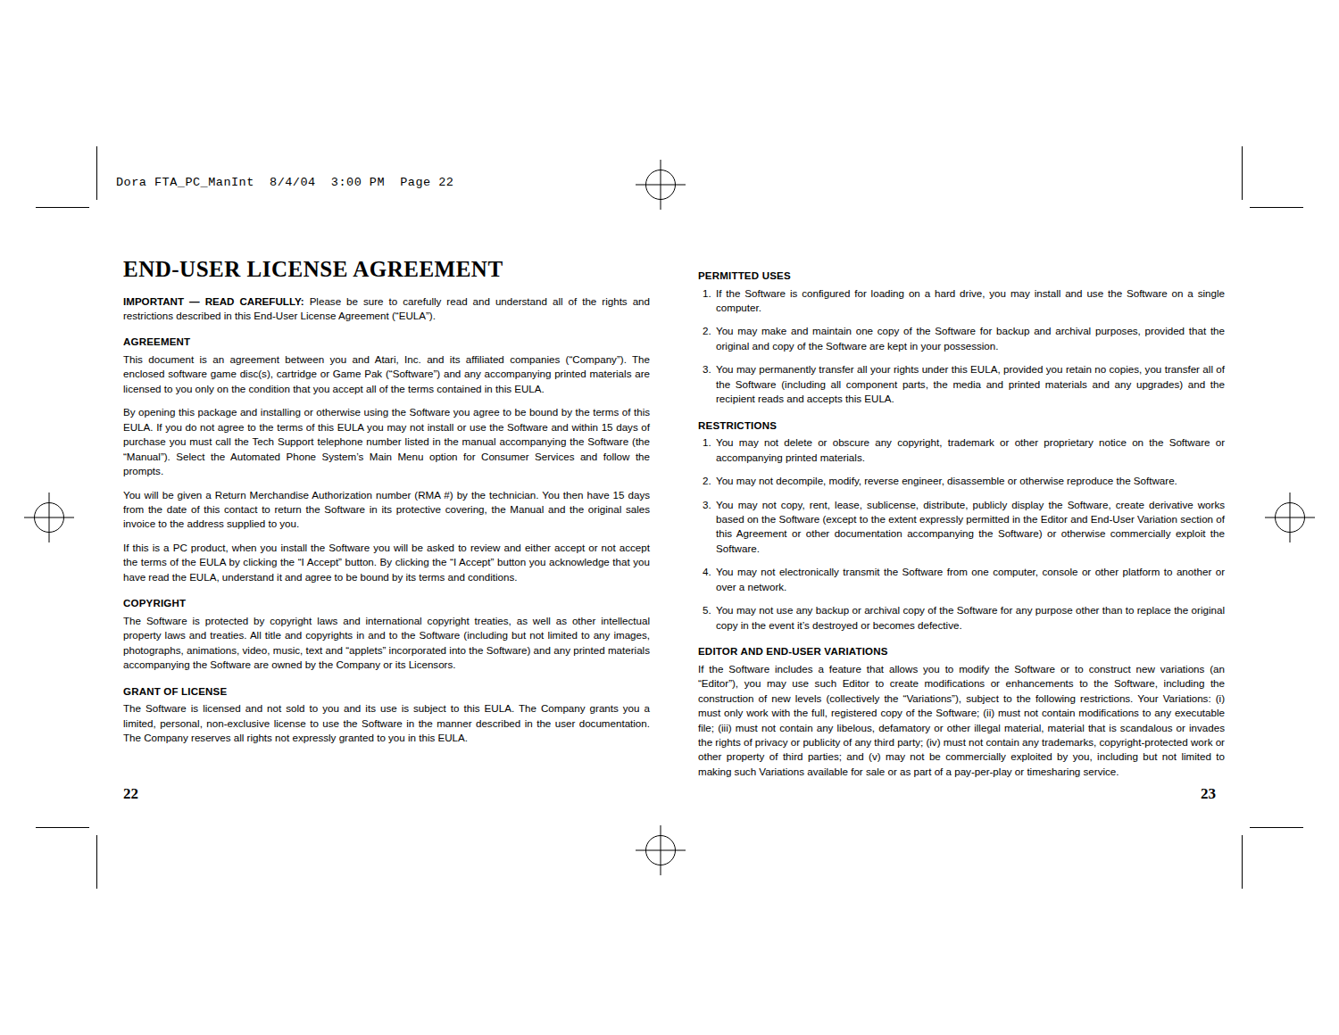Dora FTA_PC_ManInt 8/4/04 3:00 PM Page 22
END-USER LICENSE AGREEMENT
IMPORTANT — READ CAREFULLY: Please be sure to carefully read and understand all of the rights and restrictions described in this End-User License Agreement (“EULA”).
Agreement
This document is an agreement between you and Atari, Inc. and its affiliated companies (“Company”). The enclosed software game disc(s), cartridge or Game Pak (“Software”) and any accompanying printed materials are licensed to you only on the condition that you accept all of the terms contained in this EULA.
By opening this package and installing or otherwise using the Software you agree to be bound by the terms of this EULA. If you do not agree to the terms of this EULA you may not install or use the Software and within 15 days of purchase you must call the Tech Support telephone number listed in the manual accompanying the Software (the “Manual”). Select the Automated Phone System’s Main Menu option for Consumer Services and follow the prompts.
You will be given a Return Merchandise Authorization number (RMA #) by the technician. You then have 15 days from the date of this contact to return the Software in its protective covering, the Manual and the original sales invoice to the address supplied to you.
If this is a PC product, when you install the Software you will be asked to review and either accept or not accept the terms of the EULA by clicking the “I Accept” button. By clicking the “I Accept” button you acknowledge that you have read the EULA, understand it and agree to be bound by its terms and conditions.
Copyright
The Software is protected by copyright laws and international copyright treaties, as well as other intellectual property laws and treaties. All title and copyrights in and to the Software (including but not limited to any images, photographs, animations, video, music, text and “applets” incorporated into the Software) and any printed materials accompanying the Software are owned by the Company or its Licensors.
Grant of License
The Software is licensed and not sold to you and its use is subject to this EULA. The Company grants you a limited, personal, non-exclusive license to use the Software in the manner described in the user documentation. The Company reserves all rights not expressly granted to you in this EULA.
Permitted Uses
If the Software is configured for loading on a hard drive, you may install and use the Software on a single computer.
You may make and maintain one copy of the Software for backup and archival purposes, provided that the original and copy of the Software are kept in your possession.
You may permanently transfer all your rights under this EULA, provided you retain no copies, you transfer all of the Software (including all component parts, the media and printed materials and any upgrades) and the recipient reads and accepts this EULA.
Restrictions
You may not delete or obscure any copyright, trademark or other proprietary notice on the Software or accompanying printed materials.
You may not decompile, modify, reverse engineer, disassemble or otherwise reproduce the Software.
You may not copy, rent, lease, sublicense, distribute, publicly display the Software, create derivative works based on the Software (except to the extent expressly permitted in the Editor and End-User Variation section of this Agreement or other documentation accompanying the Software) or otherwise commercially exploit the Software.
You may not electronically transmit the Software from one computer, console or other platform to another or over a network.
You may not use any backup or archival copy of the Software for any purpose other than to replace the original copy in the event it’s destroyed or becomes defective.
Editor and End-User Variations
If the Software includes a feature that allows you to modify the Software or to construct new variations (an “Editor”), you may use such Editor to create modifications or enhancements to the Software, including the construction of new levels (collectively the “Variations”), subject to the following restrictions. Your Variations: (i) must only work with the full, registered copy of the Software; (ii) must not contain modifications to any executable file; (iii) must not contain any libelous, defamatory or other illegal material, material that is scandalous or invades the rights of privacy or publicity of any third party; (iv) must not contain any trademarks, copyright-protected work or other property of third parties; and (v) may not be commercially exploited by you, including but not limited to making such Variations available for sale or as part of a pay-per-play or timesharing service.
22
23